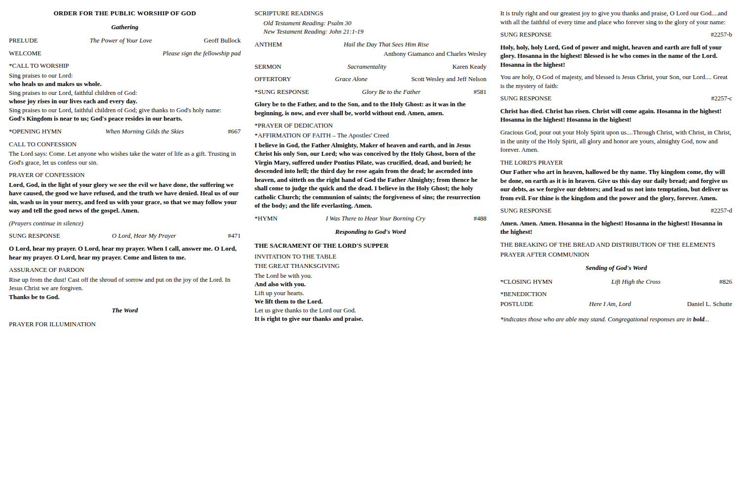Order for the Public Worship of God
Gathering
PRELUDE The Power of Your Love Geoff Bullock
WELCOME Please sign the fellowship pad
*CALL TO WORSHIP
Sing praises to our Lord:
who heals us and makes us whole.
Sing praises to our Lord, faithful children of God:
whose joy rises in our lives each and every day.
Sing praises to our Lord, faithful children of God; give thanks to God's holy name:
God's Kingdom is near to us; God's peace resides in our hearts.
*OPENING HYMN When Morning Gilds the Skies #667
CALL TO CONFESSION
The Lord says: Come. Let anyone who wishes take the water of life as a gift. Trusting in God's grace, let us confess our sin.
PRAYER OF CONFESSION
Lord, God, in the light of your glory we see the evil we have done, the suffering we have caused, the good we have refused, and the truth we have denied. Heal us of our sin, wash us in your mercy, and feed us with your grace, so that we may follow your way and tell the good news of the gospel. Amen.
(Prayers continue in silence)
SUNG RESPONSE O Lord, Hear My Prayer #471
O Lord, hear my prayer. O Lord, hear my prayer. When I call, answer me. O Lord, hear my prayer. O Lord, hear my prayer. Come and listen to me.
ASSURANCE OF PARDON
Rise up from the dust! Cast off the shroud of sorrow and put on the joy of the Lord. In Jesus Christ we are forgiven.
Thanks be to God.
The Word
PRAYER FOR ILLUMINATION
SCRIPTURE READINGS
Old Testament Reading: Psalm 30
New Testament Reading: John 21:1-19
ANTHEM Hail the Day That Sees Him Rise
Anthony Giamanco and Charles Wesley
SERMON Sacramentality Karen Keady
OFFERTORY Grace Alone Scott Wesley and Jeff Nelson
*SUNG RESPONSE Glory Be to the Father #581
Glory be to the Father, and to the Son, and to the Holy Ghost: as it was in the beginning, is now, and ever shall be, world without end. Amen, amen.
*PRAYER OF DEDICATION
*AFFIRMATION OF FAITH – The Apostles' Creed
I believe in God, the Father Almighty, Maker of heaven and earth, and in Jesus Christ his only Son, our Lord; who was conceived by the Holy Ghost, born of the Virgin Mary, suffered under Pontius Pilate, was crucified, dead, and buried; he descended into hell; the third day he rose again from the dead; he ascended into heaven, and sitteth on the right hand of God the Father Almighty; from thence he shall come to judge the quick and the dead. I believe in the Holy Ghost; the holy catholic Church; the communion of saints; the forgiveness of sins; the resurrection of the body; and the life everlasting. Amen.
*HYMN I Was There to Hear Your Borning Cry #488
Responding to God's Word
The Sacrament of the Lord's Supper
INVITATION TO THE TABLE
THE GREAT THANKSGIVING
The Lord be with you.
And also with you.
Lift up your hearts.
We lift them to the Lord.
Let us give thanks to the Lord our God.
It is right to give our thanks and praise.
It is truly right and our greatest joy to give you thanks and praise, O Lord our God....and with all the faithful of every time and place who forever sing to the glory of your name:
SUNG RESPONSE #2257-b
Holy, holy, holy Lord, God of power and might, heaven and earth are full of your glory. Hosanna in the highest! Blessed is he who comes in the name of the Lord. Hosanna in the highest!
You are holy, O God of majesty, and blessed is Jesus Christ, your Son, our Lord.... Great is the mystery of faith:
SUNG RESPONSE #2257-c
Christ has died. Christ has risen. Christ will come again. Hosanna in the highest! Hosanna in the highest! Hosanna in the highest!
Gracious God, pour out your Holy Spirit upon us....Through Christ, with Christ, in Christ, in the unity of the Holy Spirit, all glory and honor are yours, almighty God, now and forever. Amen.
THE LORD'S PRAYER
Our Father who art in heaven, hallowed be thy name. Thy kingdom come, thy will be done, on earth as it is in heaven. Give us this day our daily bread; and forgive us our debts, as we forgive our debtors; and lead us not into temptation, but deliver us from evil. For thine is the kingdom and the power and the glory, forever. Amen.
SUNG RESPONSE #2257-d
Amen. Amen. Amen. Hosanna in the highest! Hosanna in the highest! Hosanna in the highest!
THE BREAKING OF THE BREAD AND DISTRIBUTION OF THE ELEMENTS
PRAYER AFTER COMMUNION
Sending of God's Word
*CLOSING HYMN Lift High the Cross #826
*BENEDICTION
POSTLUDE Here I Am, Lord Daniel L. Schutte
*indicates those who are able may stand. Congregational responses are in bold...